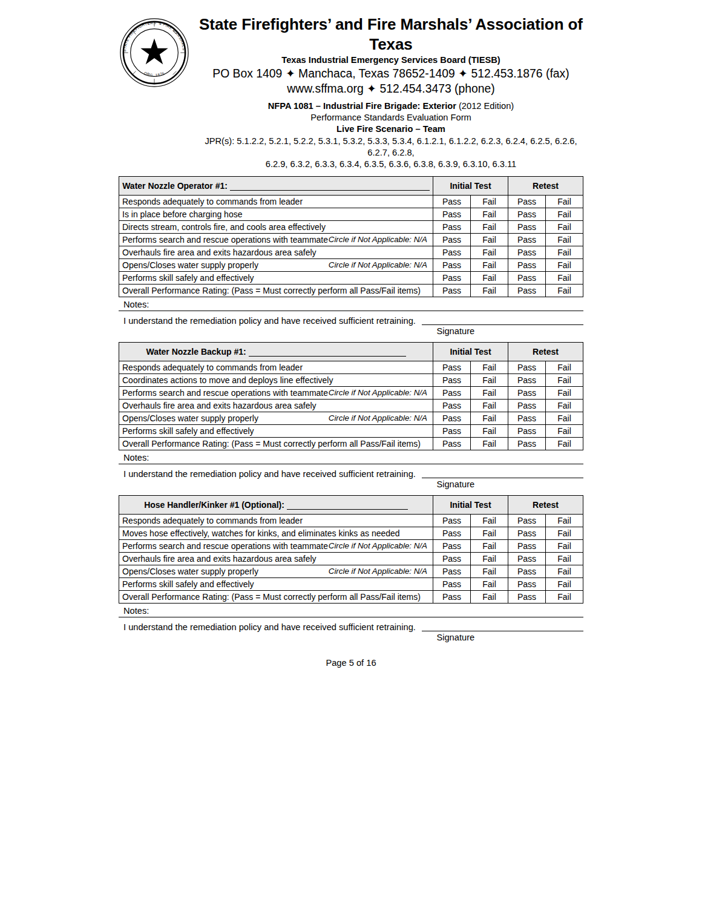STATE FIREFIGHTERS' & FIRE MARSHALS' ORG. 1876
State Firefighters’ and Fire Marshals’ Association of Texas
Texas Industrial Emergency Services Board (TIESB)
PO Box 1409 ✦ Manchaca, Texas 78652-1409 ✦ 512.453.1876 (fax)
www.sffma.org ✦ 512.454.3473 (phone)
NFPA 1081 – Industrial Fire Brigade: Exterior (2012 Edition)
Performance Standards Evaluation Form
Live Fire Scenario – Team
JPR(s): 5.1.2.2, 5.2.1, 5.2.2, 5.3.1, 5.3.2, 5.3.3, 5.3.4, 6.1.2.1, 6.1.2.2, 6.2.3, 6.2.4, 6.2.5, 6.2.6, 6.2.7, 6.2.8,
6.2.9, 6.3.2, 6.3.3, 6.3.4, 6.3.5, 6.3.6, 6.3.8, 6.3.9, 6.3.10, 6.3.11
| Water Nozzle Operator #1: | Initial Test | Retest |
| --- | --- | --- |
| Responds adequately to commands from leader | Pass | Fail | Pass | Fail |
| Is in place before charging hose | Pass | Fail | Pass | Fail |
| Directs stream, controls fire, and cools area effectively | Pass | Fail | Pass | Fail |
| Performs search and rescue operations with teammate Circle if Not Applicable: N/A | Pass | Fail | Pass | Fail |
| Overhauls fire area and exits hazardous area safely | Pass | Fail | Pass | Fail |
| Opens/Closes water supply properly Circle if Not Applicable: N/A | Pass | Fail | Pass | Fail |
| Performs skill safely and effectively | Pass | Fail | Pass | Fail |
| Overall Performance Rating: (Pass = Must correctly perform all Pass/Fail items) | Pass | Fail | Pass | Fail |
Notes:
I understand the remediation policy and have received sufficient retraining.
Signature
| Water Nozzle Backup #1: | Initial Test | Retest |
| --- | --- | --- |
| Responds adequately to commands from leader | Pass | Fail | Pass | Fail |
| Coordinates actions to move and deploys line effectively | Pass | Fail | Pass | Fail |
| Performs search and rescue operations with teammate Circle if Not Applicable: N/A | Pass | Fail | Pass | Fail |
| Overhauls fire area and exits hazardous area safely | Pass | Fail | Pass | Fail |
| Opens/Closes water supply properly Circle if Not Applicable: N/A | Pass | Fail | Pass | Fail |
| Performs skill safely and effectively | Pass | Fail | Pass | Fail |
| Overall Performance Rating: (Pass = Must correctly perform all Pass/Fail items) | Pass | Fail | Pass | Fail |
Notes:
I understand the remediation policy and have received sufficient retraining.
Signature
| Hose Handler/Kinker #1 (Optional): | Initial Test | Retest |
| --- | --- | --- |
| Responds adequately to commands from leader | Pass | Fail | Pass | Fail |
| Moves hose effectively, watches for kinks, and eliminates kinks as needed | Pass | Fail | Pass | Fail |
| Performs search and rescue operations with teammate Circle if Not Applicable: N/A | Pass | Fail | Pass | Fail |
| Overhauls fire area and exits hazardous area safely | Pass | Fail | Pass | Fail |
| Opens/Closes water supply properly Circle if Not Applicable: N/A | Pass | Fail | Pass | Fail |
| Performs skill safely and effectively | Pass | Fail | Pass | Fail |
| Overall Performance Rating: (Pass = Must correctly perform all Pass/Fail items) | Pass | Fail | Pass | Fail |
Notes:
I understand the remediation policy and have received sufficient retraining.
Signature
Page 5 of 16